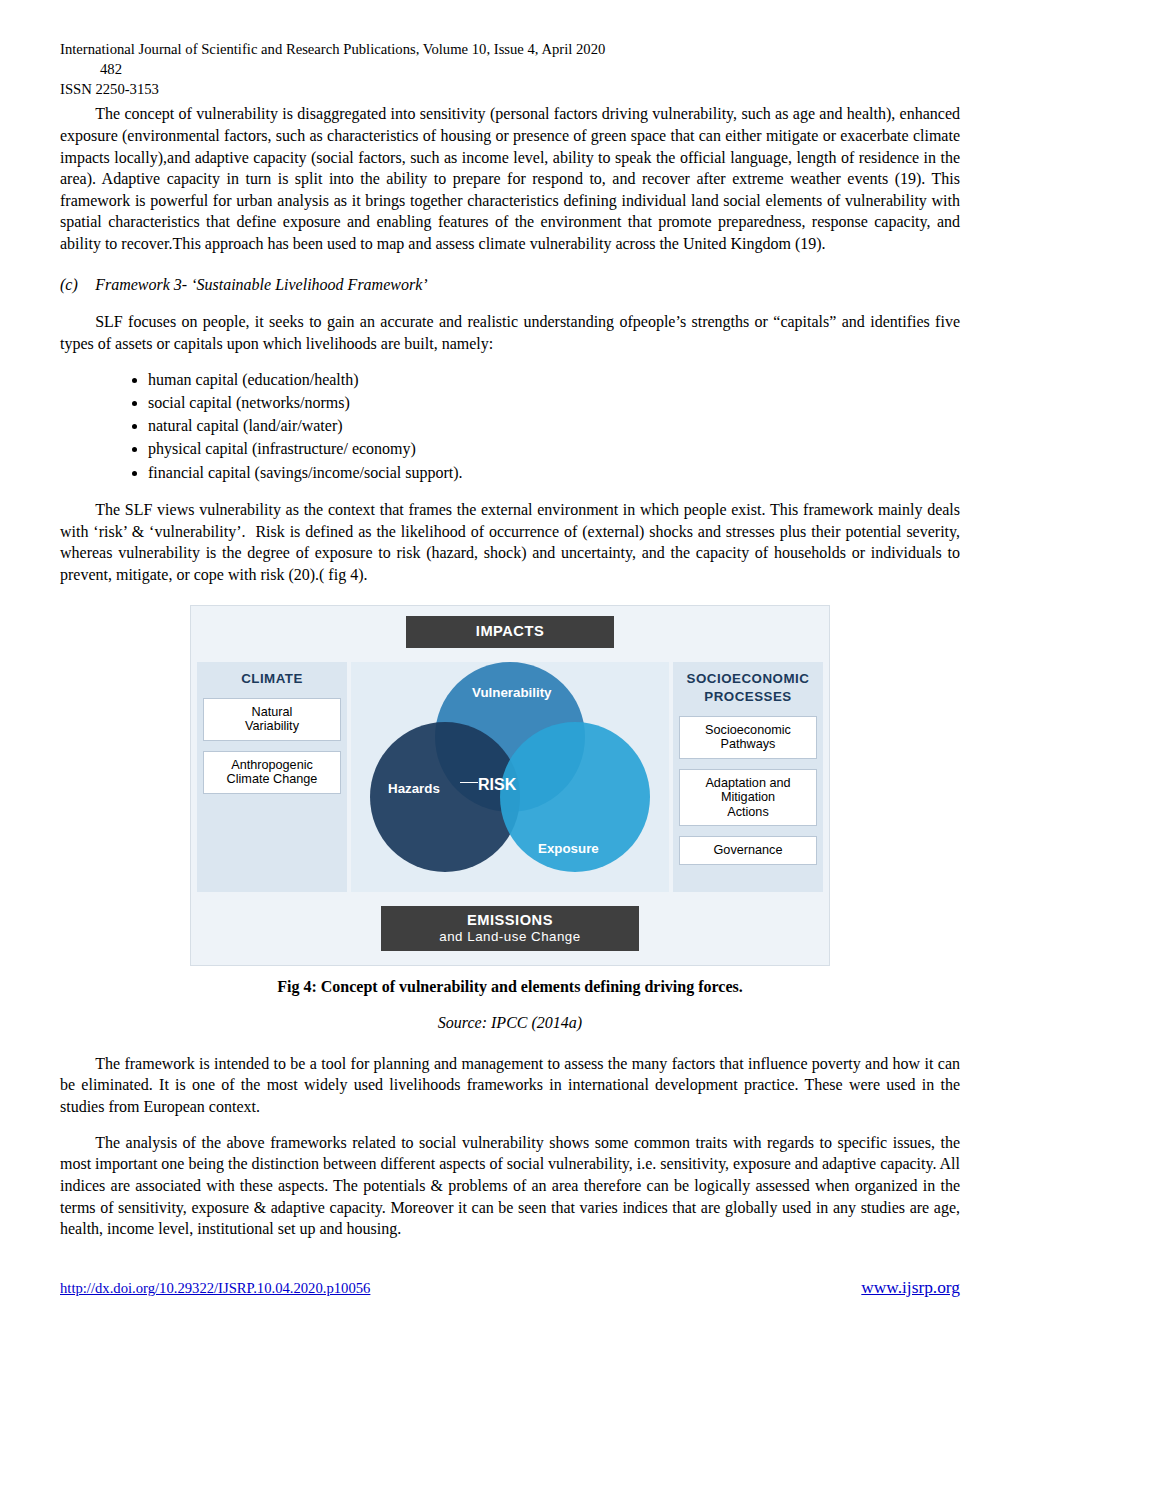International Journal of Scientific and Research Publications, Volume 10, Issue 4, April 2020
482
ISSN 2250-3153
The concept of vulnerability is disaggregated into sensitivity (personal factors driving vulnerability, such as age and health), enhanced exposure (environmental factors, such as characteristics of housing or presence of green space that can either mitigate or exacerbate climate impacts locally),and adaptive capacity (social factors, such as income level, ability to speak the official language, length of residence in the area). Adaptive capacity in turn is split into the ability to prepare for respond to, and recover after extreme weather events (19). This framework is powerful for urban analysis as it brings together characteristics defining individual land social elements of vulnerability with spatial characteristics that define exposure and enabling features of the environment that promote preparedness, response capacity, and ability to recover.This approach has been used to map and assess climate vulnerability across the United Kingdom (19).
(c) Framework 3- ‘Sustainable Livelihood Framework’
SLF focuses on people, it seeks to gain an accurate and realistic understanding ofpeople’s strengths or “capitals” and identifies five types of assets or capitals upon which livelihoods are built, namely:
human capital (education/health)
social capital (networks/norms)
natural capital (land/air/water)
physical capital (infrastructure/ economy)
financial capital (savings/income/social support).
The SLF views vulnerability as the context that frames the external environment in which people exist. This framework mainly deals with ‘risk’ & ‘vulnerability’. Risk is defined as the likelihood of occurrence of (external) shocks and stresses plus their potential severity, whereas vulnerability is the degree of exposure to risk (hazard, shock) and uncertainty, and the capacity of households or individuals to prevent, mitigate, or cope with risk (20).( fig 4).
IMPACTS
CLIMATE
Natural
Variability
Anthropogenic
Climate Change
Vulnerability
Hazards
Exposure
RISK
SOCIOECONOMIC
PROCESSES
Socioeconomic
Pathways
Adaptation and
Mitigation
Actions
Governance
EMISSIONSand Land-use Change
Fig 4: Concept of vulnerability and elements defining driving forces.
Source: IPCC (2014a)
The framework is intended to be a tool for planning and management to assess the many factors that influence poverty and how it can be eliminated. It is one of the most widely used livelihoods frameworks in international development practice. These were used in the studies from European context.
The analysis of the above frameworks related to social vulnerability shows some common traits with regards to specific issues, the most important one being the distinction between different aspects of social vulnerability, i.e. sensitivity, exposure and adaptive capacity. All indices are associated with these aspects. The potentials & problems of an area therefore can be logically assessed when organized in the terms of sensitivity, exposure & adaptive capacity. Moreover it can be seen that varies indices that are globally used in any studies are age, health, income level, institutional set up and housing.
http://dx.doi.org/10.29322/IJSRP.10.04.2020.p10056
www.ijsrp.org